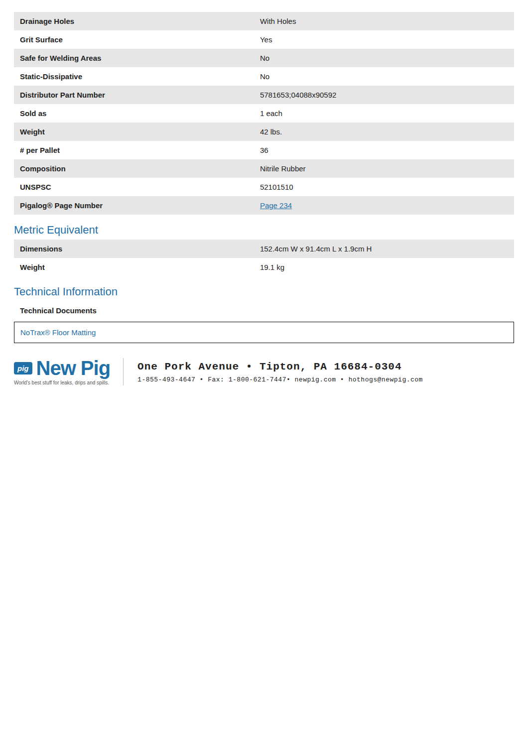| Drainage Holes | With Holes |
| Grit Surface | Yes |
| Safe for Welding Areas | No |
| Static-Dissipative | No |
| Distributor Part Number | 5781653;04088x90592 |
| Sold as | 1 each |
| Weight | 42 lbs. |
| # per Pallet | 36 |
| Composition | Nitrile Rubber |
| UNSPSC | 52101510 |
| Pigalog® Page Number | Page 234 |
Metric Equivalent
| Dimensions | 152.4cm W x 91.4cm L x 1.9cm H |
| Weight | 19.1 kg |
Technical Information
Technical Documents
NoTrax® Floor Matting
pig New Pig
World's best stuff for leaks, drips and spills.
One Pork Avenue • Tipton, PA 16684-0304
1-855-493-4647 • Fax: 1-800-621-7447• newpig.com • hothogs@newpig.com